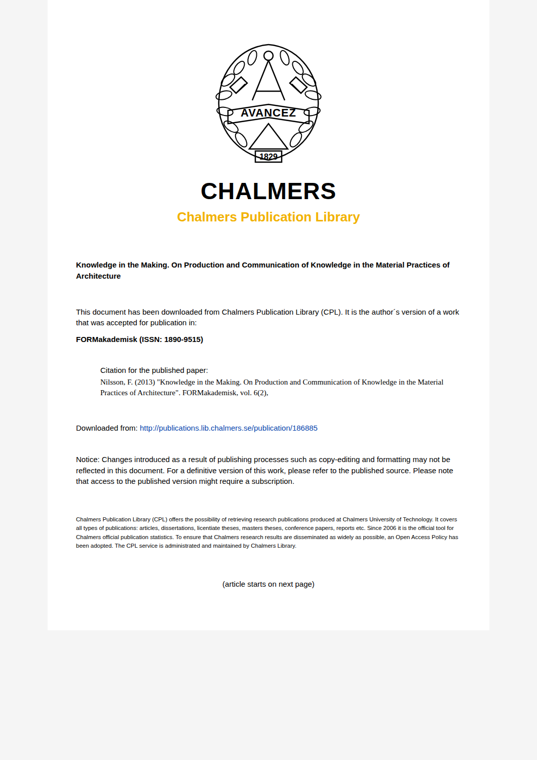Chalmers University of Technology crest A heraldic crest with laurel wreath, compass, hammers, the motto AVANCEZ on a banner, and the year 1829. AVANCEZ 1829
CHALMERS
Chalmers Publication Library
Knowledge in the Making. On Production and Communication of Knowledge in the Material Practices of Architecture
This document has been downloaded from Chalmers Publication Library (CPL). It is the author´s version of a work that was accepted for publication in:
FORMakademisk (ISSN: 1890-9515)
Citation for the published paper:
Nilsson, F. (2013) "Knowledge in the Making. On Production and Communication of Knowledge in the Material Practices of Architecture". FORMakademisk, vol. 6(2),
Downloaded from: http://publications.lib.chalmers.se/publication/186885
Notice: Changes introduced as a result of publishing processes such as copy-editing and formatting may not be reflected in this document. For a definitive version of this work, please refer to the published source. Please note that access to the published version might require a subscription.
Chalmers Publication Library (CPL) offers the possibility of retrieving research publications produced at Chalmers University of Technology. It covers all types of publications: articles, dissertations, licentiate theses, masters theses, conference papers, reports etc. Since 2006 it is the official tool for Chalmers official publication statistics. To ensure that Chalmers research results are disseminated as widely as possible, an Open Access Policy has been adopted. The CPL service is administrated and maintained by Chalmers Library.
(article starts on next page)